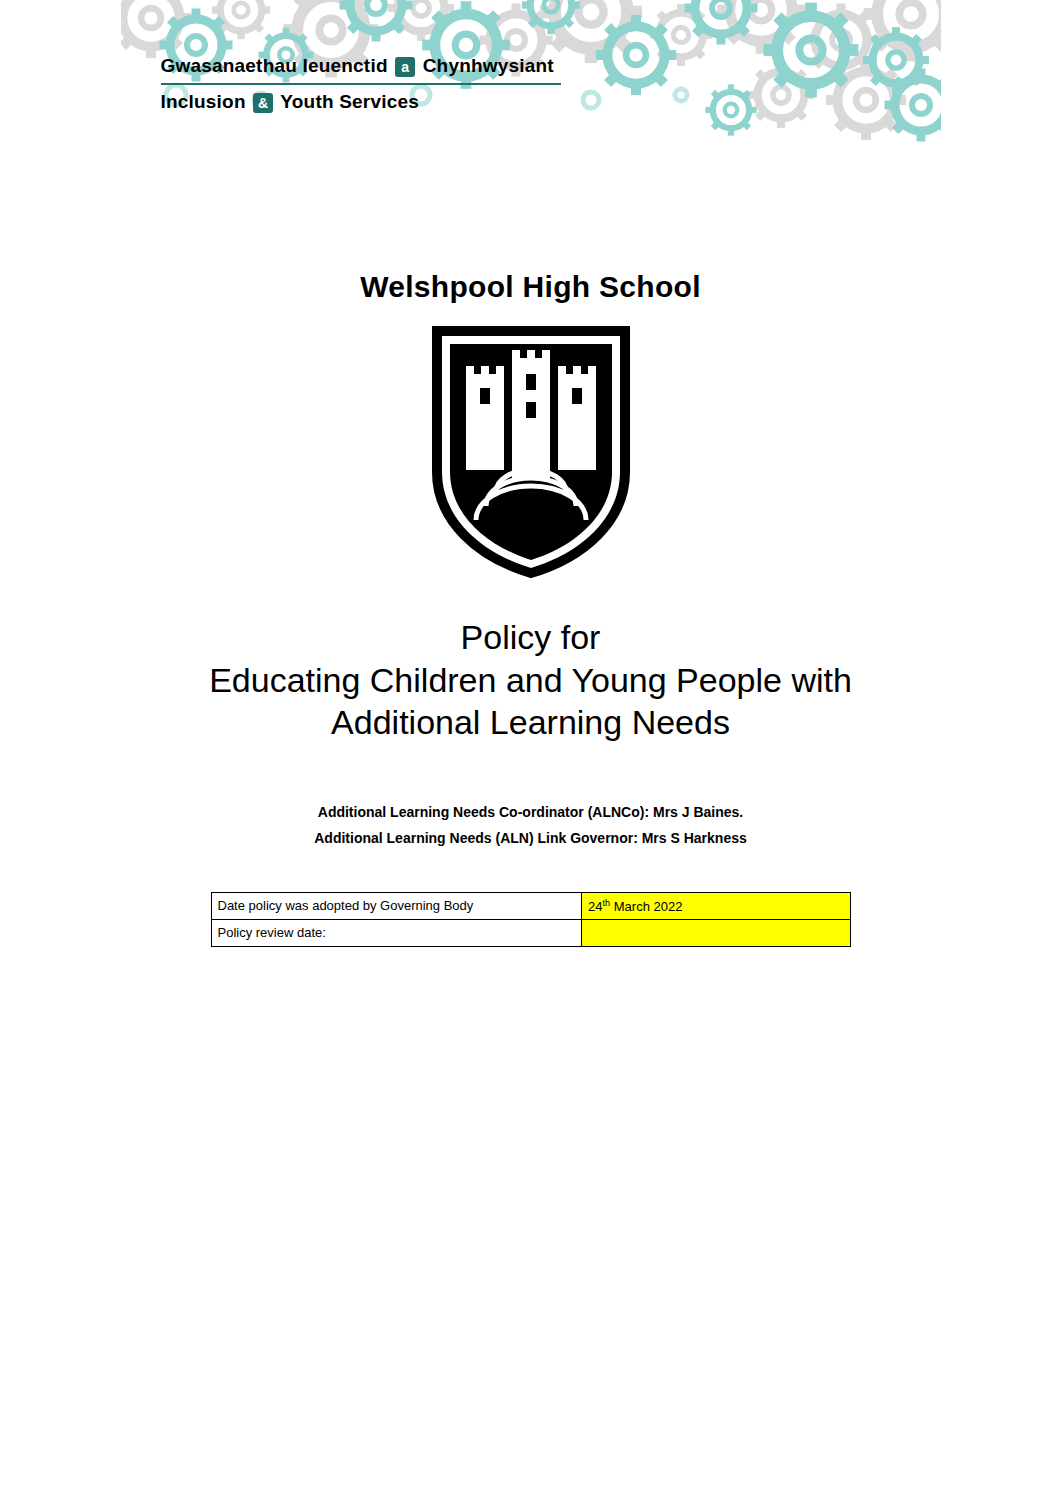Gwasanaethau Ieuenctid a Chynhwysiant
Inclusion & Youth Services
Welshpool High School
Policy for Educating Children and Young People with Additional Learning Needs
Additional Learning Needs Co-ordinator (ALNCo): Mrs J Baines.
Additional Learning Needs (ALN) Link Governor: Mrs S Harkness
| Date policy was adopted by Governing Body | 24 th March 2022 |
| Policy review date: | |